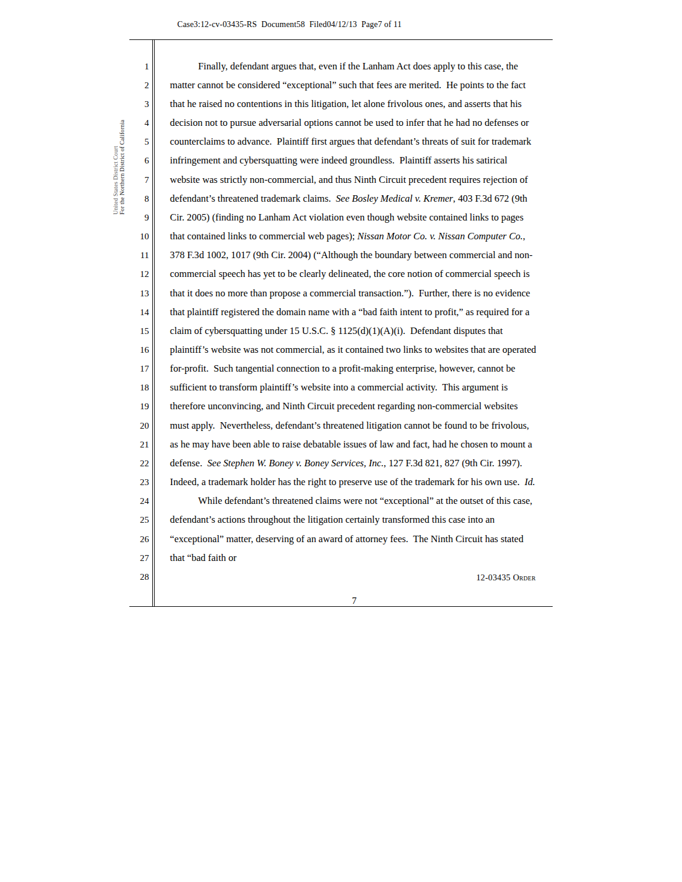Case3:12-cv-03435-RS Document58 Filed04/12/13 Page7 of 11
1
2
3
4
5
6
7
8
9
10
11
12
13
14
15
16
17
18
19
20
21
22
23
24
25
26
27
28
United States District Court For the Northern District of California
Finally, defendant argues that, even if the Lanham Act does apply to this case, the matter cannot be considered “exceptional” such that fees are merited. He points to the fact that he raised no contentions in this litigation, let alone frivolous ones, and asserts that his decision not to pursue adversarial options cannot be used to infer that he had no defenses or counterclaims to advance. Plaintiff first argues that defendant’s threats of suit for trademark infringement and cybersquatting were indeed groundless. Plaintiff asserts his satirical website was strictly non-commercial, and thus Ninth Circuit precedent requires rejection of defendant’s threatened trademark claims. See Bosley Medical v. Kremer, 403 F.3d 672 (9th Cir. 2005) (finding no Lanham Act violation even though website contained links to pages that contained links to commercial web pages); Nissan Motor Co. v. Nissan Computer Co., 378 F.3d 1002, 1017 (9th Cir. 2004) (“Although the boundary between commercial and non-commercial speech has yet to be clearly delineated, the core notion of commercial speech is that it does no more than propose a commercial transaction.”). Further, there is no evidence that plaintiff registered the domain name with a “bad faith intent to profit,” as required for a claim of cybersquatting under 15 U.S.C. § 1125(d)(1)(A)(i). Defendant disputes that plaintiff’s website was not commercial, as it contained two links to websites that are operated for-profit. Such tangential connection to a profit-making enterprise, however, cannot be sufficient to transform plaintiff’s website into a commercial activity. This argument is therefore unconvincing, and Ninth Circuit precedent regarding non-commercial websites must apply. Nevertheless, defendant’s threatened litigation cannot be found to be frivolous, as he may have been able to raise debatable issues of law and fact, had he chosen to mount a defense. See Stephen W. Boney v. Boney Services, Inc., 127 F.3d 821, 827 (9th Cir. 1997). Indeed, a trademark holder has the right to preserve use of the trademark for his own use. Id.
While defendant’s threatened claims were not “exceptional” at the outset of this case, defendant’s actions throughout the litigation certainly transformed this case into an “exceptional” matter, deserving of an award of attorney fees. The Ninth Circuit has stated that “bad faith or
12-03435 Order
7